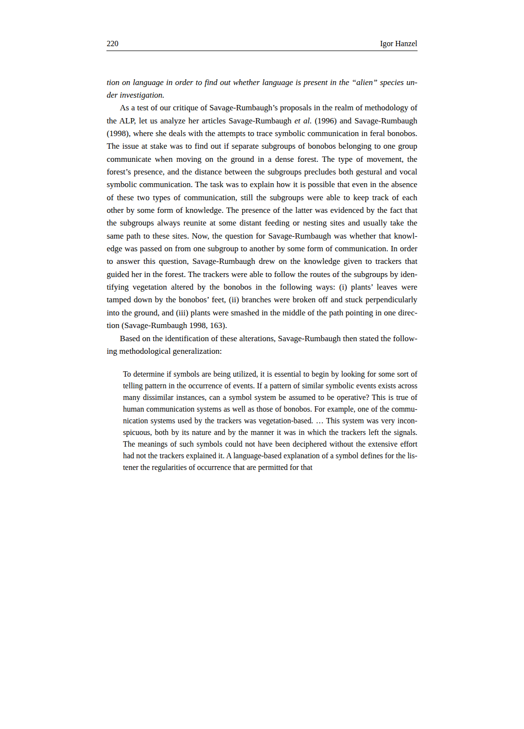220 Igor Hanzel
tion on language in order to find out whether language is present in the “alien” species under investigation.
As a test of our critique of Savage-Rumbaugh’s proposals in the realm of methodology of the ALP, let us analyze her articles Savage-Rumbaugh et al. (1996) and Savage-Rumbaugh (1998), where she deals with the attempts to trace symbolic communication in feral bonobos. The issue at stake was to find out if separate subgroups of bonobos belonging to one group communicate when moving on the ground in a dense forest. The type of movement, the forest’s presence, and the distance between the subgroups precludes both gestural and vocal symbolic communication. The task was to explain how it is possible that even in the absence of these two types of communication, still the subgroups were able to keep track of each other by some form of knowledge. The presence of the latter was evidenced by the fact that the subgroups always reunite at some distant feeding or nesting sites and usually take the same path to these sites. Now, the question for Savage-Rumbaugh was whether that knowledge was passed on from one subgroup to another by some form of communication. In order to answer this question, Savage-Rumbaugh drew on the knowledge given to trackers that guided her in the forest. The trackers were able to follow the routes of the subgroups by identifying vegetation altered by the bonobos in the following ways: (i) plants’ leaves were tamped down by the bonobos’ feet, (ii) branches were broken off and stuck perpendicularly into the ground, and (iii) plants were smashed in the middle of the path pointing in one direction (Savage-Rumbaugh 1998, 163).
Based on the identification of these alterations, Savage-Rumbaugh then stated the following methodological generalization:
To determine if symbols are being utilized, it is essential to begin by looking for some sort of telling pattern in the occurrence of events. If a pattern of similar symbolic events exists across many dissimilar instances, can a symbol system be assumed to be operative? This is true of human communication systems as well as those of bonobos. For example, one of the communication systems used by the trackers was vegetation-based. … This system was very inconspicuous, both by its nature and by the manner it was in which the trackers left the signals. The meanings of such symbols could not have been deciphered without the extensive effort had not the trackers explained it. A language-based explanation of a symbol defines for the listener the regularities of occurrence that are permitted for that